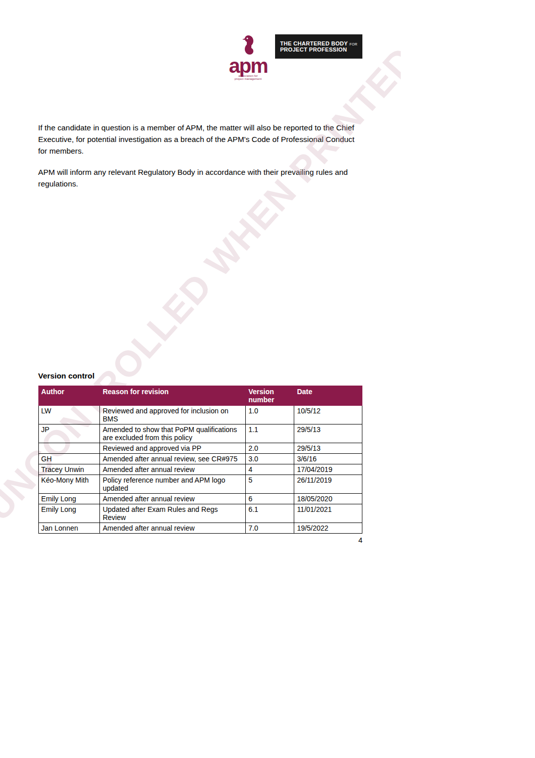UNCONTROLLED WHEN PRINTED
apm
association for
project management
THE CHARTERED BODY FOR
PROJECT PROFESSION
If the candidate in question is a member of APM, the matter will also be reported to the Chief Executive, for potential investigation as a breach of the APM's Code of Professional Conduct for members.
APM will inform any relevant Regulatory Body in accordance with their prevailing rules and regulations.
Version control
| Author | Reason for revision | Version number | Date |
| --- | --- | --- | --- |
| LW | Reviewed and approved for inclusion on BMS | 1.0 | 10/5/12 |
| JP | Amended to show that PoPM qualifications are excluded from this policy | 1.1 | 29/5/13 |
| | Reviewed and approved via PP | 2.0 | 29/5/13 |
| GH | Amended after annual review, see CR#975 | 3.0 | 3/6/16 |
| Tracey Unwin | Amended after annual review | 4 | 17/04/2019 |
| Kéo-Mony Mith | Policy reference number and APM logo updated | 5 | 26/11/2019 |
| Emily Long | Amended after annual review | 6 | 18/05/2020 |
| Emily Long | Updated after Exam Rules and Regs Review | 6.1 | 11/01/2021 |
| Jan Lonnen | Amended after annual review | 7.0 | 19/5/2022 |
4